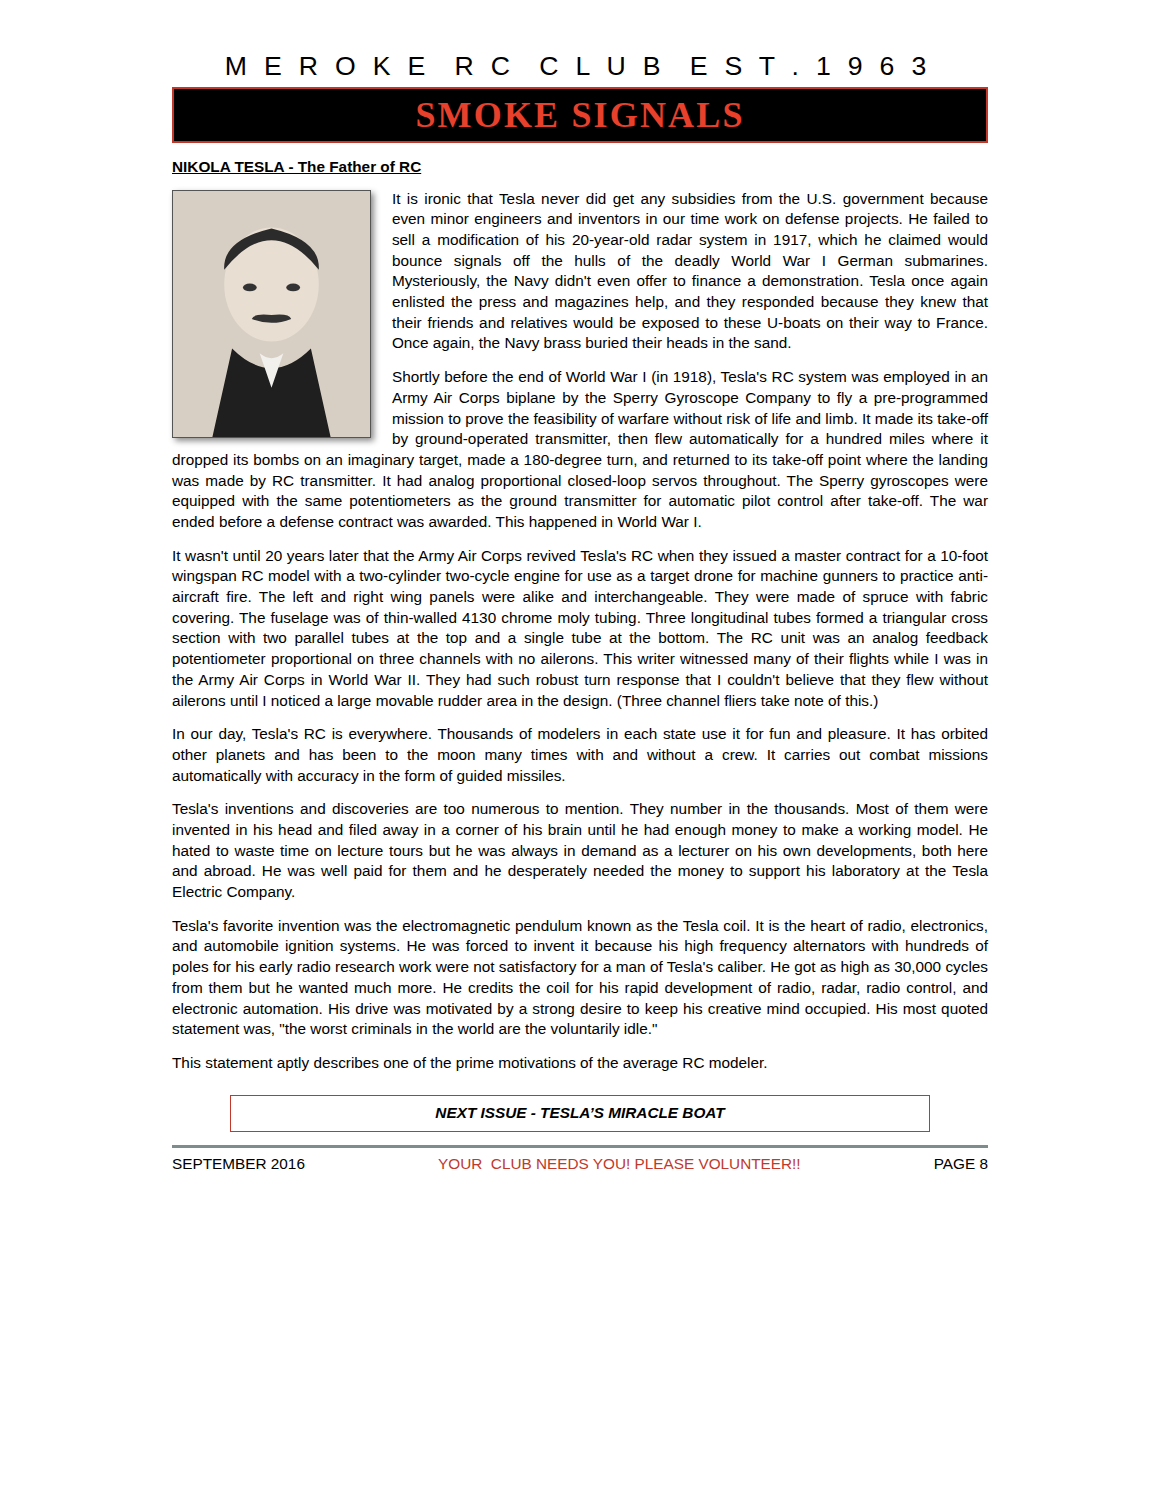M E R O K E R C C L U B E S T . 1 9 6 3
SMOKE SIGNALS
NIKOLA TESLA - The Father of RC
It is ironic that Tesla never did get any subsidies from the U.S. government because even minor engineers and inventors in our time work on defense projects. He failed to sell a modification of his 20-year-old radar system in 1917, which he claimed would bounce signals off the hulls of the deadly World War I German submarines. Mysteriously, the Navy didn't even offer to finance a demonstration. Tesla once again enlisted the press and magazines help, and they responded because they knew that their friends and relatives would be exposed to these U-boats on their way to France. Once again, the Navy brass buried their heads in the sand.
Shortly before the end of World War I (in 1918), Tesla's RC system was employed in an Army Air Corps biplane by the Sperry Gyroscope Company to fly a pre-programmed mission to prove the feasibility of warfare without risk of life and limb. It made its take-off by ground-operated transmitter, then flew automatically for a hundred miles where it dropped its bombs on an imaginary target, made a 180-degree turn, and returned to its take-off point where the landing was made by RC transmitter. It had analog proportional closed-loop servos throughout. The Sperry gyroscopes were equipped with the same potentiometers as the ground transmitter for automatic pilot control after take-off. The war ended before a defense contract was awarded. This happened in World War I.
It wasn't until 20 years later that the Army Air Corps revived Tesla's RC when they issued a master contract for a 10-foot wingspan RC model with a two-cylinder two-cycle engine for use as a target drone for machine gunners to practice anti-aircraft fire. The left and right wing panels were alike and interchangeable. They were made of spruce with fabric covering. The fuselage was of thin-walled 4130 chrome moly tubing. Three longitudinal tubes formed a triangular cross section with two parallel tubes at the top and a single tube at the bottom. The RC unit was an analog feedback potentiometer proportional on three channels with no ailerons. This writer witnessed many of their flights while I was in the Army Air Corps in World War II. They had such robust turn response that I couldn't believe that they flew without ailerons until I noticed a large movable rudder area in the design. (Three channel fliers take note of this.)
In our day, Tesla's RC is everywhere. Thousands of modelers in each state use it for fun and pleasure. It has orbited other planets and has been to the moon many times with and without a crew. It carries out combat missions automatically with accuracy in the form of guided missiles.
Tesla's inventions and discoveries are too numerous to mention. They number in the thousands. Most of them were invented in his head and filed away in a corner of his brain until he had enough money to make a working model. He hated to waste time on lecture tours but he was always in demand as a lecturer on his own developments, both here and abroad. He was well paid for them and he desperately needed the money to support his laboratory at the Tesla Electric Company.
Tesla's favorite invention was the electromagnetic pendulum known as the Tesla coil. It is the heart of radio, electronics, and automobile ignition systems. He was forced to invent it because his high frequency alternators with hundreds of poles for his early radio research work were not satisfactory for a man of Tesla's caliber. He got as high as 30,000 cycles from them but he wanted much more. He credits the coil for his rapid development of radio, radar, radio control, and electronic automation. His drive was motivated by a strong desire to keep his creative mind occupied. His most quoted statement was, "the worst criminals in the world are the voluntarily idle."
This statement aptly describes one of the prime motivations of the average RC modeler.
NEXT ISSUE - TESLA’S MIRACLE BOAT
SEPTEMBER 2016
YOUR CLUB NEEDS YOU! PLEASE VOLUNTEER!!
PAGE 8